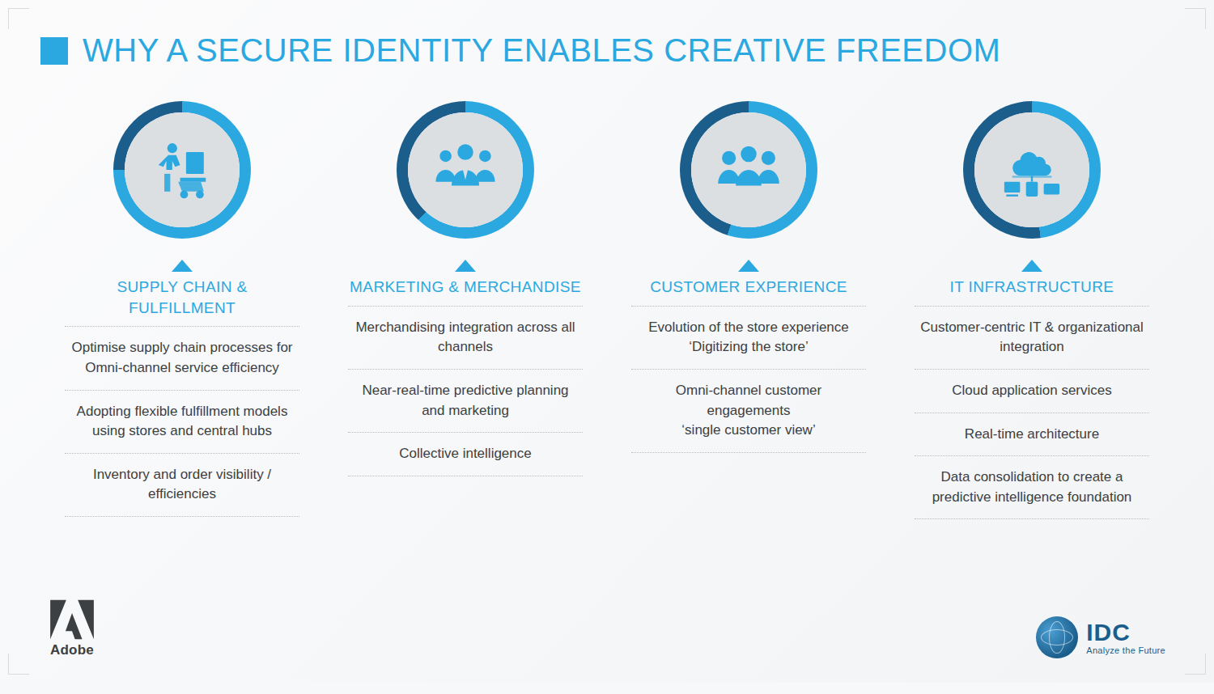Why a Secure Identity Enables Creative Freedom
Supply Chain & Fulfillment
Optimise supply chain processes for Omni-channel service efficiency
Adopting flexible fulfillment models using stores and central hubs
Inventory and order visibility / efficiencies
Marketing & Merchandise
Merchandising integration across all channels
Near-real-time predictive planning and marketing
Collective intelligence
Customer Experience
Evolution of the store experience
‘Digitizing the store’
Omni-channel customer engagements
‘single customer view’
IT Infrastructure
Customer-centric IT & organizational integration
Cloud application services
Real-time architecture
Data consolidation to create a predictive intelligence foundation
Adobe
IDC Analyze the Future